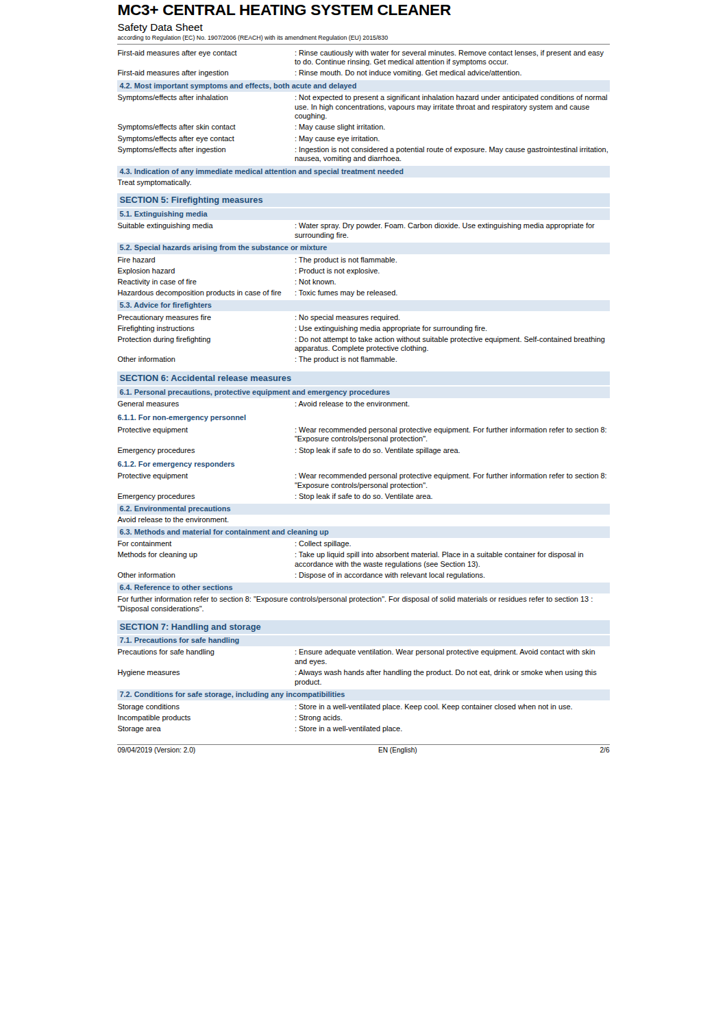MC3+ CENTRAL HEATING SYSTEM CLEANER
Safety Data Sheet
according to Regulation (EC) No. 1907/2006 (REACH) with its amendment Regulation (EU) 2015/830
| First-aid measures after eye contact | : Rinse cautiously with water for several minutes. Remove contact lenses, if present and easy to do. Continue rinsing. Get medical attention if symptoms occur. |
| First-aid measures after ingestion | : Rinse mouth. Do not induce vomiting. Get medical advice/attention. |
4.2. Most important symptoms and effects, both acute and delayed
| Symptoms/effects after inhalation | : Not expected to present a significant inhalation hazard under anticipated conditions of normal use. In high concentrations, vapours may irritate throat and respiratory system and cause coughing. |
| Symptoms/effects after skin contact | : May cause slight irritation. |
| Symptoms/effects after eye contact | : May cause eye irritation. |
| Symptoms/effects after ingestion | : Ingestion is not considered a potential route of exposure. May cause gastrointestinal irritation, nausea, vomiting and diarrhoea. |
4.3. Indication of any immediate medical attention and special treatment needed
Treat symptomatically.
SECTION 5: Firefighting measures
5.1. Extinguishing media
| Suitable extinguishing media | : Water spray. Dry powder. Foam. Carbon dioxide. Use extinguishing media appropriate for surrounding fire. |
5.2. Special hazards arising from the substance or mixture
| Fire hazard | : The product is not flammable. |
| Explosion hazard | : Product is not explosive. |
| Reactivity in case of fire | : Not known. |
| Hazardous decomposition products in case of fire | : Toxic fumes may be released. |
5.3. Advice for firefighters
| Precautionary measures fire | : No special measures required. |
| Firefighting instructions | : Use extinguishing media appropriate for surrounding fire. |
| Protection during firefighting | : Do not attempt to take action without suitable protective equipment. Self-contained breathing apparatus. Complete protective clothing. |
| Other information | : The product is not flammable. |
SECTION 6: Accidental release measures
6.1. Personal precautions, protective equipment and emergency procedures
| General measures | : Avoid release to the environment. |
6.1.1. For non-emergency personnel
| Protective equipment | : Wear recommended personal protective equipment. For further information refer to section 8: "Exposure controls/personal protection". |
| Emergency procedures | : Stop leak if safe to do so. Ventilate spillage area. |
6.1.2. For emergency responders
| Protective equipment | : Wear recommended personal protective equipment. For further information refer to section 8: "Exposure controls/personal protection". |
| Emergency procedures | : Stop leak if safe to do so. Ventilate area. |
6.2. Environmental precautions
Avoid release to the environment.
6.3. Methods and material for containment and cleaning up
| For containment | : Collect spillage. |
| Methods for cleaning up | : Take up liquid spill into absorbent material. Place in a suitable container for disposal in accordance with the waste regulations (see Section 13). |
| Other information | : Dispose of in accordance with relevant local regulations. |
6.4. Reference to other sections
For further information refer to section 8: "Exposure controls/personal protection". For disposal of solid materials or residues refer to section 13 : "Disposal considerations".
SECTION 7: Handling and storage
7.1. Precautions for safe handling
| Precautions for safe handling | : Ensure adequate ventilation. Wear personal protective equipment. Avoid contact with skin and eyes. |
| Hygiene measures | : Always wash hands after handling the product. Do not eat, drink or smoke when using this product. |
7.2. Conditions for safe storage, including any incompatibilities
| Storage conditions | : Store in a well-ventilated place. Keep cool. Keep container closed when not in use. |
| Incompatible products | : Strong acids. |
| Storage area | : Store in a well-ventilated place. |
09/04/2019 (Version: 2.0) EN (English) 2/6